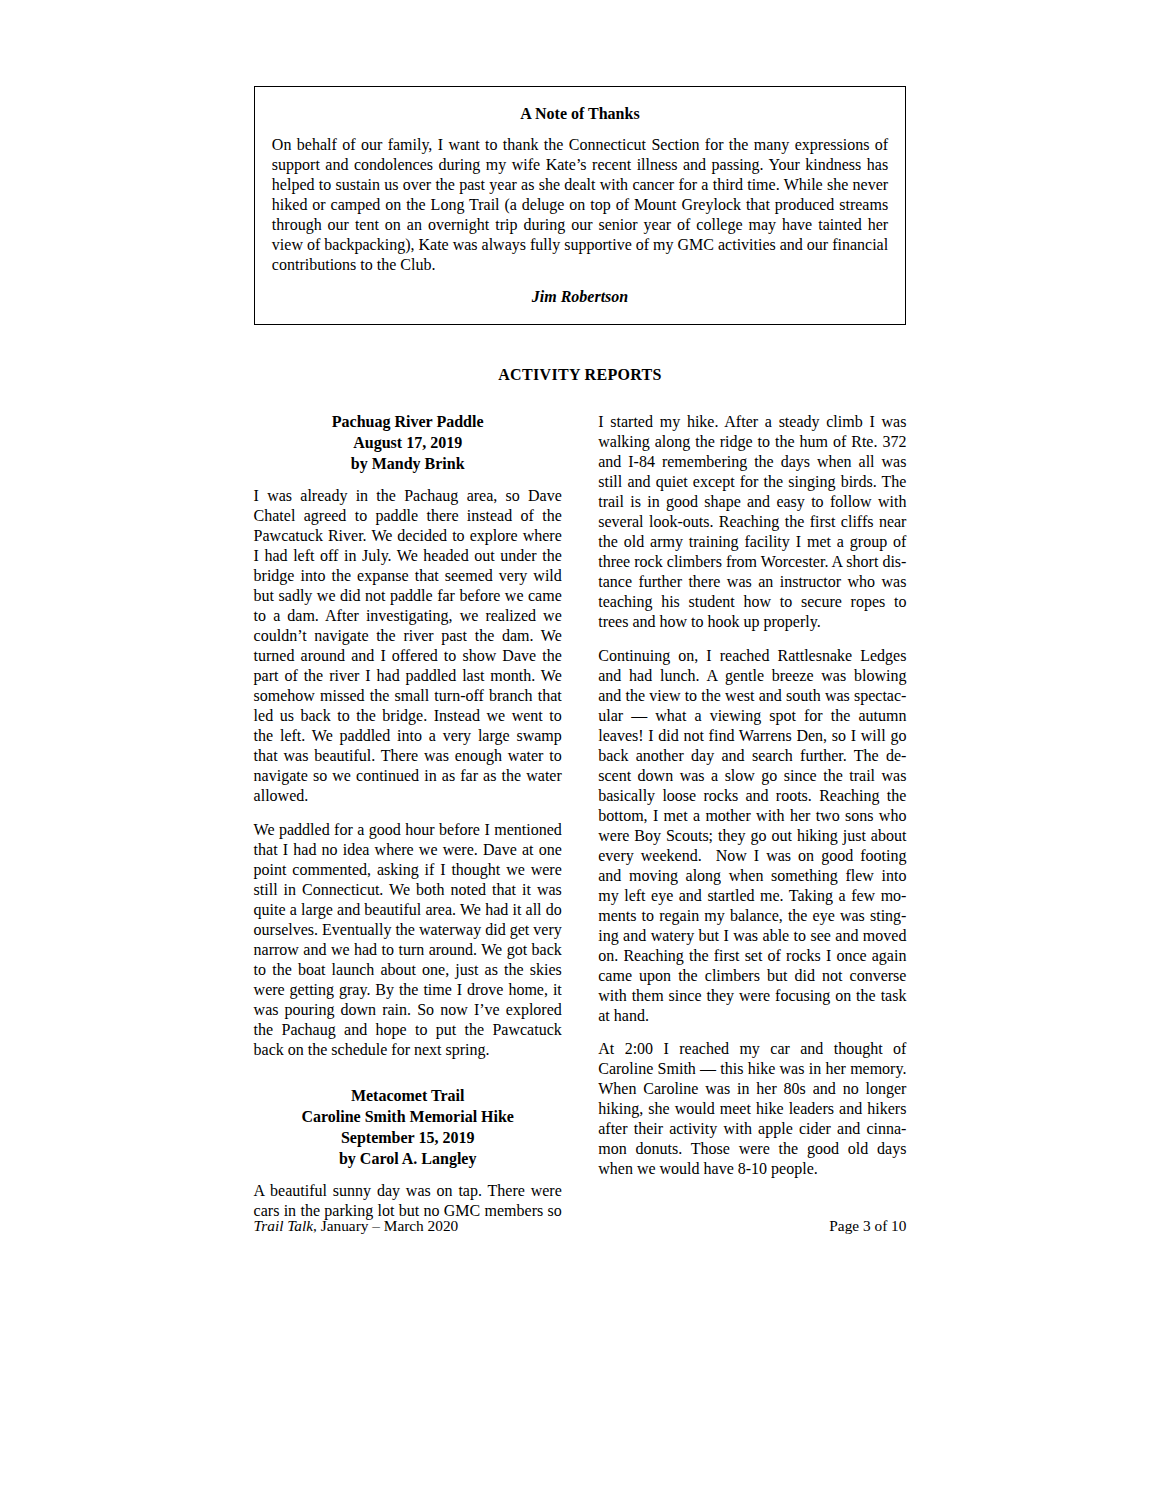A Note of Thanks
On behalf of our family, I want to thank the Connecticut Section for the many expressions of support and condolences during my wife Kate’s recent illness and passing. Your kindness has helped to sustain us over the past year as she dealt with cancer for a third time. While she never hiked or camped on the Long Trail (a deluge on top of Mount Greylock that produced streams through our tent on an overnight trip during our senior year of college may have tainted her view of backpacking), Kate was always fully supportive of my GMC activities and our financial contributions to the Club.
Jim Robertson
ACTIVITY REPORTS
Pachuag River Paddle
August 17, 2019
by Mandy Brink
I was already in the Pachaug area, so Dave Chatel agreed to paddle there instead of the Pawcatuck River. We decided to explore where I had left off in July. We headed out under the bridge into the expanse that seemed very wild but sadly we did not paddle far before we came to a dam. After investigating, we realized we couldn’t navigate the river past the dam. We turned around and I offered to show Dave the part of the river I had paddled last month. We somehow missed the small turn-off branch that led us back to the bridge. Instead we went to the left. We paddled into a very large swamp that was beautiful. There was enough water to navigate so we continued in as far as the water allowed.
We paddled for a good hour before I mentioned that I had no idea where we were. Dave at one point commented, asking if I thought we were still in Connecticut. We both noted that it was quite a large and beautiful area. We had it all do ourselves. Eventually the waterway did get very narrow and we had to turn around. We got back to the boat launch about one, just as the skies were getting gray. By the time I drove home, it was pouring down rain. So now I’ve explored the Pachaug and hope to put the Pawcatuck back on the schedule for next spring.
Metacomet Trail
Caroline Smith Memorial Hike
September 15, 2019
by Carol A. Langley
A beautiful sunny day was on tap. There were cars in the parking lot but no GMC members so I started my hike. After a steady climb I was walking along the ridge to the hum of Rte. 372 and I-84 remembering the days when all was still and quiet except for the singing birds. The trail is in good shape and easy to follow with several look-outs. Reaching the first cliffs near the old army training facility I met a group of three rock climbers from Worcester. A short distance further there was an instructor who was teaching his student how to secure ropes to trees and how to hook up properly.
Continuing on, I reached Rattlesnake Ledges and had lunch. A gentle breeze was blowing and the view to the west and south was spectacular — what a viewing spot for the autumn leaves! I did not find Warrens Den, so I will go back another day and search further. The descent down was a slow go since the trail was basically loose rocks and roots. Reaching the bottom, I met a mother with her two sons who were Boy Scouts; they go out hiking just about every weekend. Now I was on good footing and moving along when something flew into my left eye and startled me. Taking a few moments to regain my balance, the eye was stinging and watery but I was able to see and moved on. Reaching the first set of rocks I once again came upon the climbers but did not converse with them since they were focusing on the task at hand.
At 2:00 I reached my car and thought of Caroline Smith — this hike was in her memory. When Caroline was in her 80s and no longer hiking, she would meet hike leaders and hikers after their activity with apple cider and cinnamon donuts. Those were the good old days when we would have 8-10 people.
Trail Talk, January – March 2020
Page 3 of 10